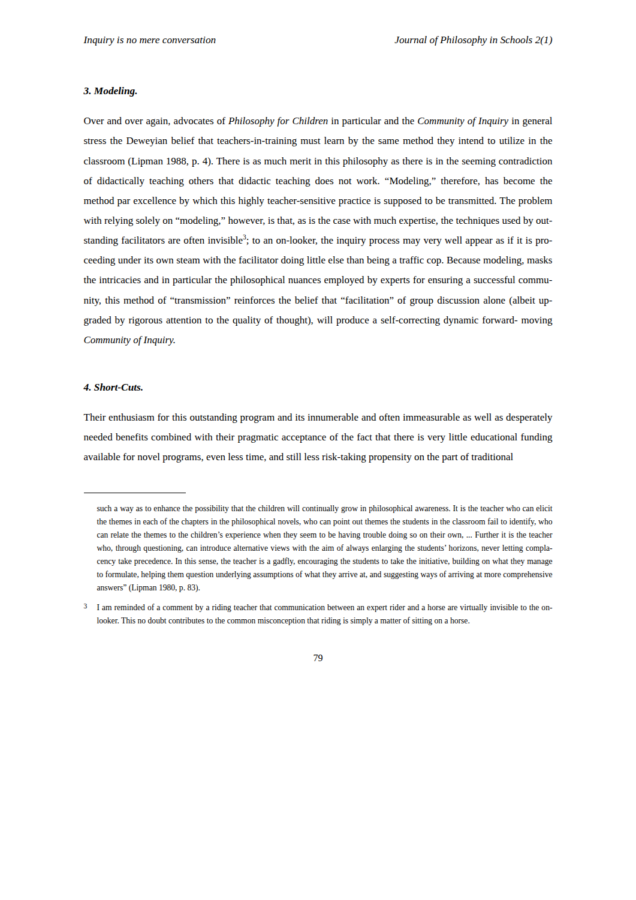Inquiry is no mere conversation Journal of Philosophy in Schools 2(1)
3. Modeling.
Over and over again, advocates of Philosophy for Children in particular and the Community of Inquiry in general stress the Deweyian belief that teachers-in-training must learn by the same method they intend to utilize in the classroom (Lipman 1988, p. 4). There is as much merit in this philosophy as there is in the seeming contradiction of didactically teaching others that didactic teaching does not work. “Modeling,” therefore, has become the method par excellence by which this highly teacher-sensitive practice is supposed to be transmitted. The problem with relying solely on “modeling,” however, is that, as is the case with much expertise, the techniques used by outstanding facilitators are often invisible3; to an on-looker, the inquiry process may very well appear as if it is proceeding under its own steam with the facilitator doing little else than being a traffic cop. Because modeling, masks the intricacies and in particular the philosophical nuances employed by experts for ensuring a successful community, this method of “transmission” reinforces the belief that “facilitation” of group discussion alone (albeit up-graded by rigorous attention to the quality of thought), will produce a self-correcting dynamic forward- moving Community of Inquiry.
4. Short-Cuts.
Their enthusiasm for this outstanding program and its innumerable and often immeasurable as well as desperately needed benefits combined with their pragmatic acceptance of the fact that there is very little educational funding available for novel programs, even less time, and still less risk-taking propensity on the part of traditional
such a way as to enhance the possibility that the children will continually grow in philosophical awareness. It is the teacher who can elicit the themes in each of the chapters in the philosophical novels, who can point out themes the students in the classroom fail to identify, who can relate the themes to the children’s experience when they seem to be having trouble doing so on their own, ... Further it is the teacher who, through questioning, can introduce alternative views with the aim of always enlarging the students’ horizons, never letting complacency take precedence. In this sense, the teacher is a gadfly, encouraging the students to take the initiative, building on what they manage to formulate, helping them question underlying assumptions of what they arrive at, and suggesting ways of arriving at more comprehensive answers” (Lipman 1980, p. 83).
3
I am reminded of a comment by a riding teacher that communication between an expert rider and a horse are virtually invisible to the on-looker. This no doubt contributes to the common misconception that riding is simply a matter of sitting on a horse.
79